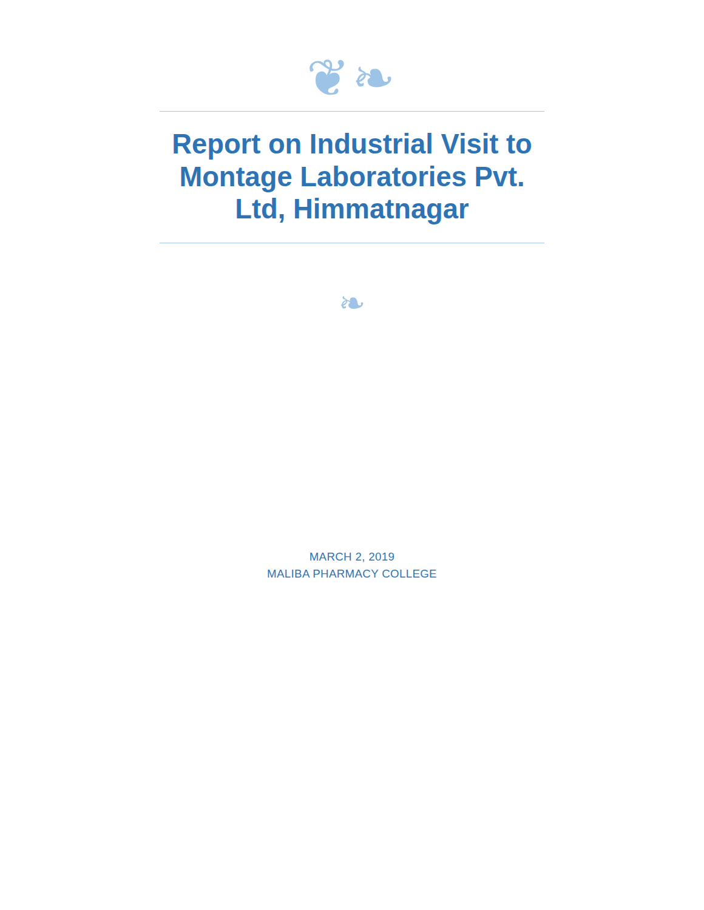❦❧
Report on Industrial Visit to Montage Laboratories Pvt. Ltd, Himmatnagar
❧
MARCH 2, 2019 MALIBA PHARMACY COLLEGE